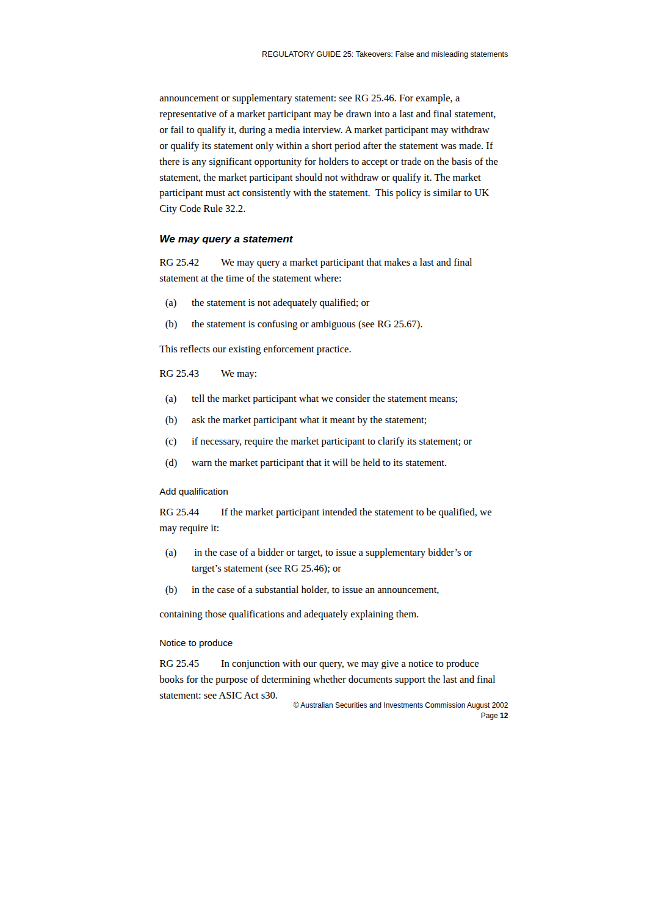REGULATORY GUIDE 25: Takeovers: False and misleading statements
announcement or supplementary statement: see RG 25.46. For example, a representative of a market participant may be drawn into a last and final statement, or fail to qualify it, during a media interview. A market participant may withdraw or qualify its statement only within a short period after the statement was made. If there is any significant opportunity for holders to accept or trade on the basis of the statement, the market participant should not withdraw or qualify it. The market participant must act consistently with the statement. This policy is similar to UK City Code Rule 32.2.
We may query a statement
RG 25.42 We may query a market participant that makes a last and final statement at the time of the statement where:
(a) the statement is not adequately qualified; or
(b) the statement is confusing or ambiguous (see RG 25.67).
This reflects our existing enforcement practice.
RG 25.43 We may:
(a) tell the market participant what we consider the statement means;
(b) ask the market participant what it meant by the statement;
(c) if necessary, require the market participant to clarify its statement; or
(d) warn the market participant that it will be held to its statement.
Add qualification
RG 25.44 If the market participant intended the statement to be qualified, we may require it:
(a) in the case of a bidder or target, to issue a supplementary bidder’s or target’s statement (see RG 25.46); or
(b) in the case of a substantial holder, to issue an announcement,
containing those qualifications and adequately explaining them.
Notice to produce
RG 25.45 In conjunction with our query, we may give a notice to produce books for the purpose of determining whether documents support the last and final statement: see ASIC Act s30.
© Australian Securities and Investments Commission August 2002
Page 12